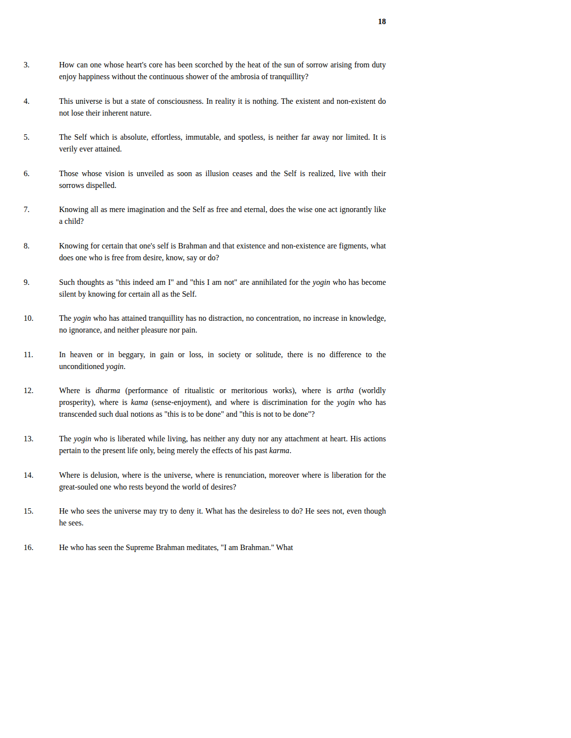18
How can one whose heart's core has been scorched by the heat of the sun of sorrow arising from duty enjoy happiness without the continuous shower of the ambrosia of tranquillity?
This universe is but a state of consciousness. In reality it is nothing. The existent and non-existent do not lose their inherent nature.
The Self which is absolute, effortless, immutable, and spotless, is neither far away nor limited. It is verily ever attained.
Those whose vision is unveiled as soon as illusion ceases and the Self is realized, live with their sorrows dispelled.
Knowing all as mere imagination and the Self as free and eternal, does the wise one act ignorantly like a child?
Knowing for certain that one's self is Brahman and that existence and non-existence are figments, what does one who is free from desire, know, say or do?
Such thoughts as "this indeed am I" and "this I am not" are annihilated for the yogin who has become silent by knowing for certain all as the Self.
The yogin who has attained tranquillity has no distraction, no concentration, no increase in knowledge, no ignorance, and neither pleasure nor pain.
In heaven or in beggary, in gain or loss, in society or solitude, there is no difference to the unconditioned yogin.
Where is dharma (performance of ritualistic or meritorious works), where is artha (worldly prosperity), where is kama (sense-enjoyment), and where is discrimination for the yogin who has transcended such dual notions as "this is to be done" and "this is not to be done"?
The yogin who is liberated while living, has neither any duty nor any attachment at heart. His actions pertain to the present life only, being merely the effects of his past karma.
Where is delusion, where is the universe, where is renunciation, moreover where is liberation for the great-souled one who rests beyond the world of desires?
He who sees the universe may try to deny it. What has the desireless to do? He sees not, even though he sees.
He who has seen the Supreme Brahman meditates, "I am Brahman." What